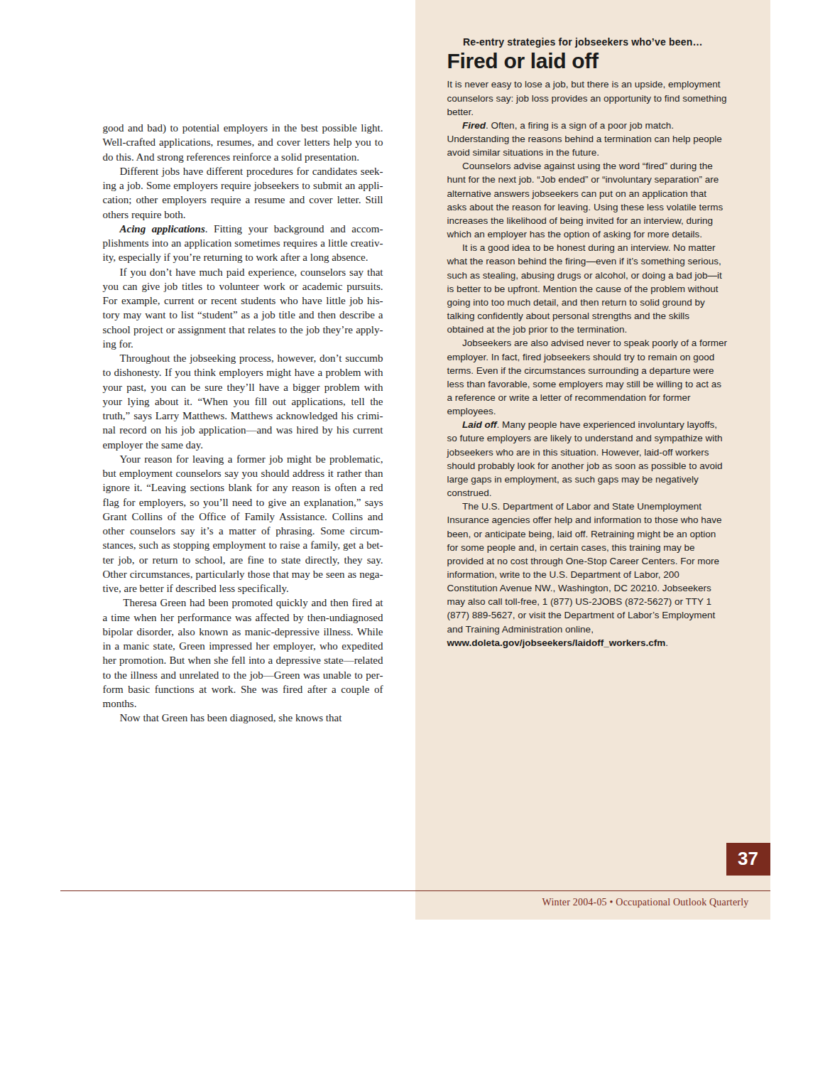good and bad) to potential employers in the best possible light. Well-crafted applications, resumes, and cover letters help you to do this. And strong references reinforce a solid presentation.
Different jobs have different procedures for candidates seeking a job. Some employers require jobseekers to submit an application; other employers require a resume and cover letter. Still others require both.
Acing applications. Fitting your background and accomplishments into an application sometimes requires a little creativity, especially if you’re returning to work after a long absence.
If you don’t have much paid experience, counselors say that you can give job titles to volunteer work or academic pursuits. For example, current or recent students who have little job history may want to list “student” as a job title and then describe a school project or assignment that relates to the job they’re applying for.
Throughout the jobseeking process, however, don’t succumb to dishonesty. If you think employers might have a problem with your past, you can be sure they’ll have a bigger problem with your lying about it. “When you fill out applications, tell the truth,” says Larry Matthews. Matthews acknowledged his criminal record on his job application—and was hired by his current employer the same day.
Your reason for leaving a former job might be problematic, but employment counselors say you should address it rather than ignore it. “Leaving sections blank for any reason is often a red flag for employers, so you’ll need to give an explanation,” says Grant Collins of the Office of Family Assistance. Collins and other counselors say it’s a matter of phrasing. Some circumstances, such as stopping employment to raise a family, get a better job, or return to school, are fine to state directly, they say. Other circumstances, particularly those that may be seen as negative, are better if described less specifically.
Theresa Green had been promoted quickly and then fired at a time when her performance was affected by then-undiagnosed bipolar disorder, also known as manic-depressive illness. While in a manic state, Green impressed her employer, who expedited her promotion. But when she fell into a depressive state—related to the illness and unrelated to the job—Green was unable to perform basic functions at work. She was fired after a couple of months.
Now that Green has been diagnosed, she knows that
Re-entry strategies for jobseekers who’ve been…
Fired or laid off
It is never easy to lose a job, but there is an upside, employment counselors say: job loss provides an opportunity to find something better.
Fired. Often, a firing is a sign of a poor job match. Understanding the reasons behind a termination can help people avoid similar situations in the future.
Counselors advise against using the word “fired” during the hunt for the next job. “Job ended” or “involuntary separation” are alternative answers jobseekers can put on an application that asks about the reason for leaving. Using these less volatile terms increases the likelihood of being invited for an interview, during which an employer has the option of asking for more details.
It is a good idea to be honest during an interview. No matter what the reason behind the firing—even if it’s something serious, such as stealing, abusing drugs or alcohol, or doing a bad job—it is better to be upfront. Mention the cause of the problem without going into too much detail, and then return to solid ground by talking confidently about personal strengths and the skills obtained at the job prior to the termination.
Jobseekers are also advised never to speak poorly of a former employer. In fact, fired jobseekers should try to remain on good terms. Even if the circumstances surrounding a departure were less than favorable, some employers may still be willing to act as a reference or write a letter of recommendation for former employees.
Laid off. Many people have experienced involuntary layoffs, so future employers are likely to understand and sympathize with jobseekers who are in this situation. However, laid-off workers should probably look for another job as soon as possible to avoid large gaps in employment, as such gaps may be negatively construed.
The U.S. Department of Labor and State Unemployment Insurance agencies offer help and information to those who have been, or anticipate being, laid off. Retraining might be an option for some people and, in certain cases, this training may be provided at no cost through One-Stop Career Centers. For more information, write to the U.S. Department of Labor, 200 Constitution Avenue NW., Washington, DC 20210. Jobseekers may also call toll-free, 1 (877) US-2JOBS (872-5627) or TTY 1 (877) 889-5627, or visit the Department of Labor’s Employment and Training Administration online, www.doleta.gov/jobseekers/laidoff_workers.cfm.
37
Winter 2004-05 • Occupational Outlook Quarterly